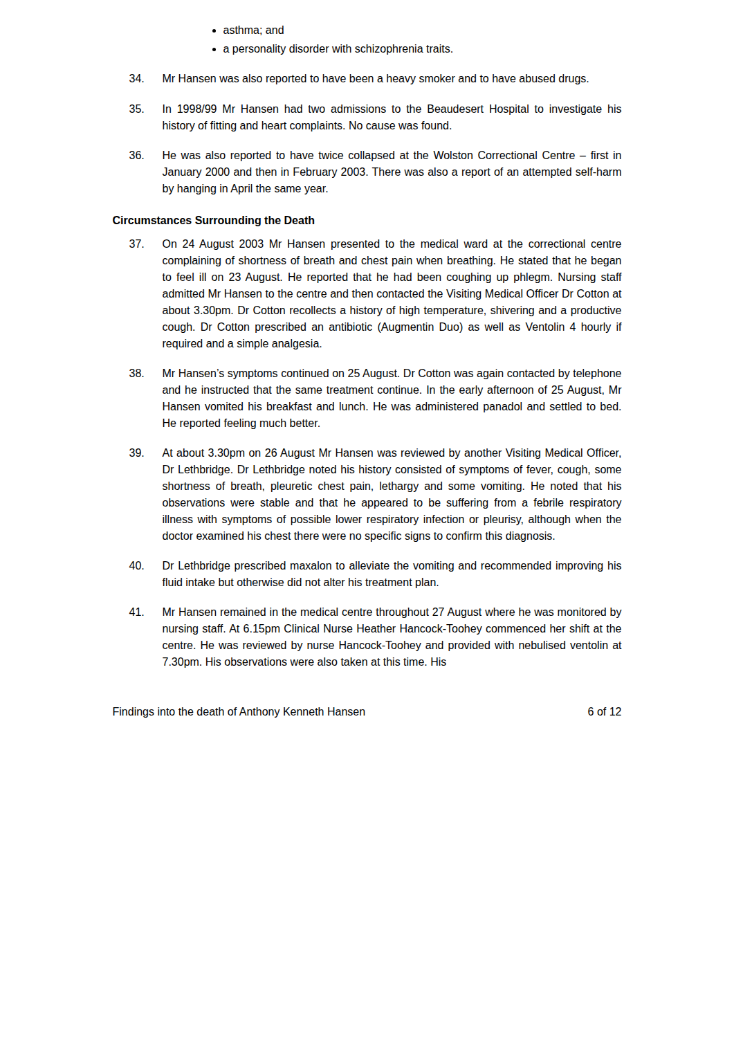asthma; and
a personality disorder with schizophrenia traits.
34. Mr Hansen was also reported to have been a heavy smoker and to have abused drugs.
35. In 1998/99 Mr Hansen had two admissions to the Beaudesert Hospital to investigate his history of fitting and heart complaints. No cause was found.
36. He was also reported to have twice collapsed at the Wolston Correctional Centre – first in January 2000 and then in February 2003. There was also a report of an attempted self-harm by hanging in April the same year.
Circumstances Surrounding the Death
37. On 24 August 2003 Mr Hansen presented to the medical ward at the correctional centre complaining of shortness of breath and chest pain when breathing. He stated that he began to feel ill on 23 August. He reported that he had been coughing up phlegm. Nursing staff admitted Mr Hansen to the centre and then contacted the Visiting Medical Officer Dr Cotton at about 3.30pm. Dr Cotton recollects a history of high temperature, shivering and a productive cough. Dr Cotton prescribed an antibiotic (Augmentin Duo) as well as Ventolin 4 hourly if required and a simple analgesia.
38. Mr Hansen’s symptoms continued on 25 August. Dr Cotton was again contacted by telephone and he instructed that the same treatment continue. In the early afternoon of 25 August, Mr Hansen vomited his breakfast and lunch. He was administered panadol and settled to bed. He reported feeling much better.
39. At about 3.30pm on 26 August Mr Hansen was reviewed by another Visiting Medical Officer, Dr Lethbridge. Dr Lethbridge noted his history consisted of symptoms of fever, cough, some shortness of breath, pleuretic chest pain, lethargy and some vomiting. He noted that his observations were stable and that he appeared to be suffering from a febrile respiratory illness with symptoms of possible lower respiratory infection or pleurisy, although when the doctor examined his chest there were no specific signs to confirm this diagnosis.
40. Dr Lethbridge prescribed maxalon to alleviate the vomiting and recommended improving his fluid intake but otherwise did not alter his treatment plan.
41. Mr Hansen remained in the medical centre throughout 27 August where he was monitored by nursing staff. At 6.15pm Clinical Nurse Heather Hancock-Toohey commenced her shift at the centre. He was reviewed by nurse Hancock-Toohey and provided with nebulised ventolin at 7.30pm. His observations were also taken at this time. His
Findings into the death of Anthony Kenneth Hansen 6 of 12